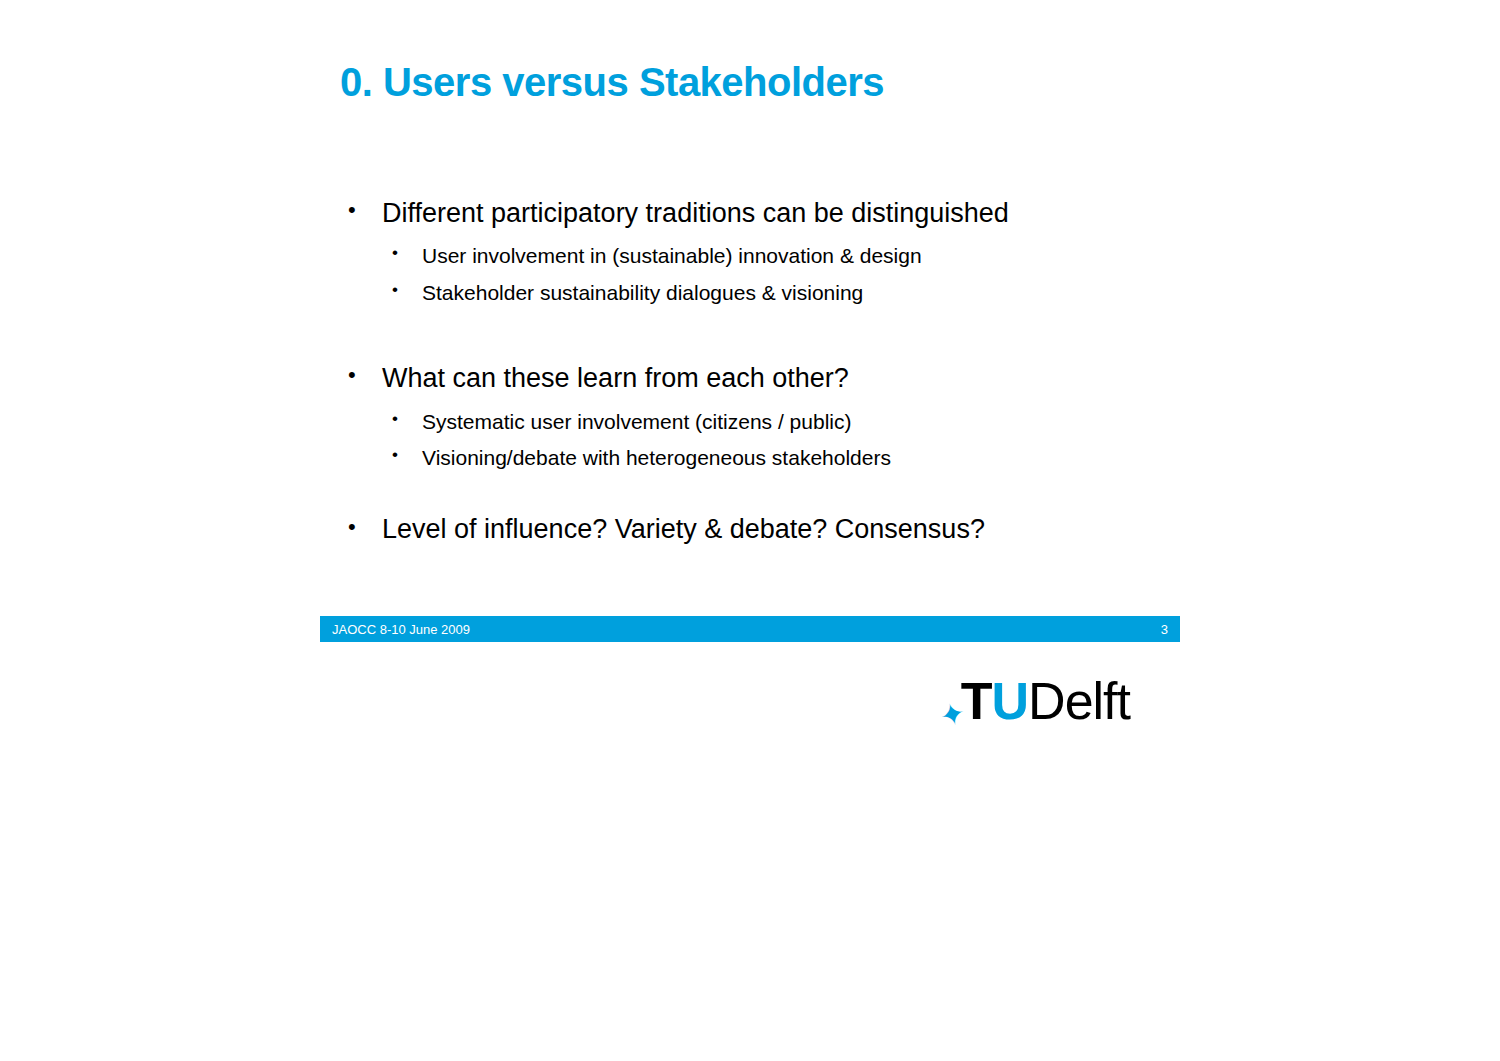0. Users versus Stakeholders
Different participatory traditions can be distinguished
User involvement in (sustainable) innovation & design
Stakeholder sustainability dialogues & visioning
What can these learn from each other?
Systematic user involvement (citizens / public)
Visioning/debate with heterogeneous stakeholders
Level of influence? Variety & debate? Consensus?
JAOCC 8-10 June 2009 3
✦TUDelft